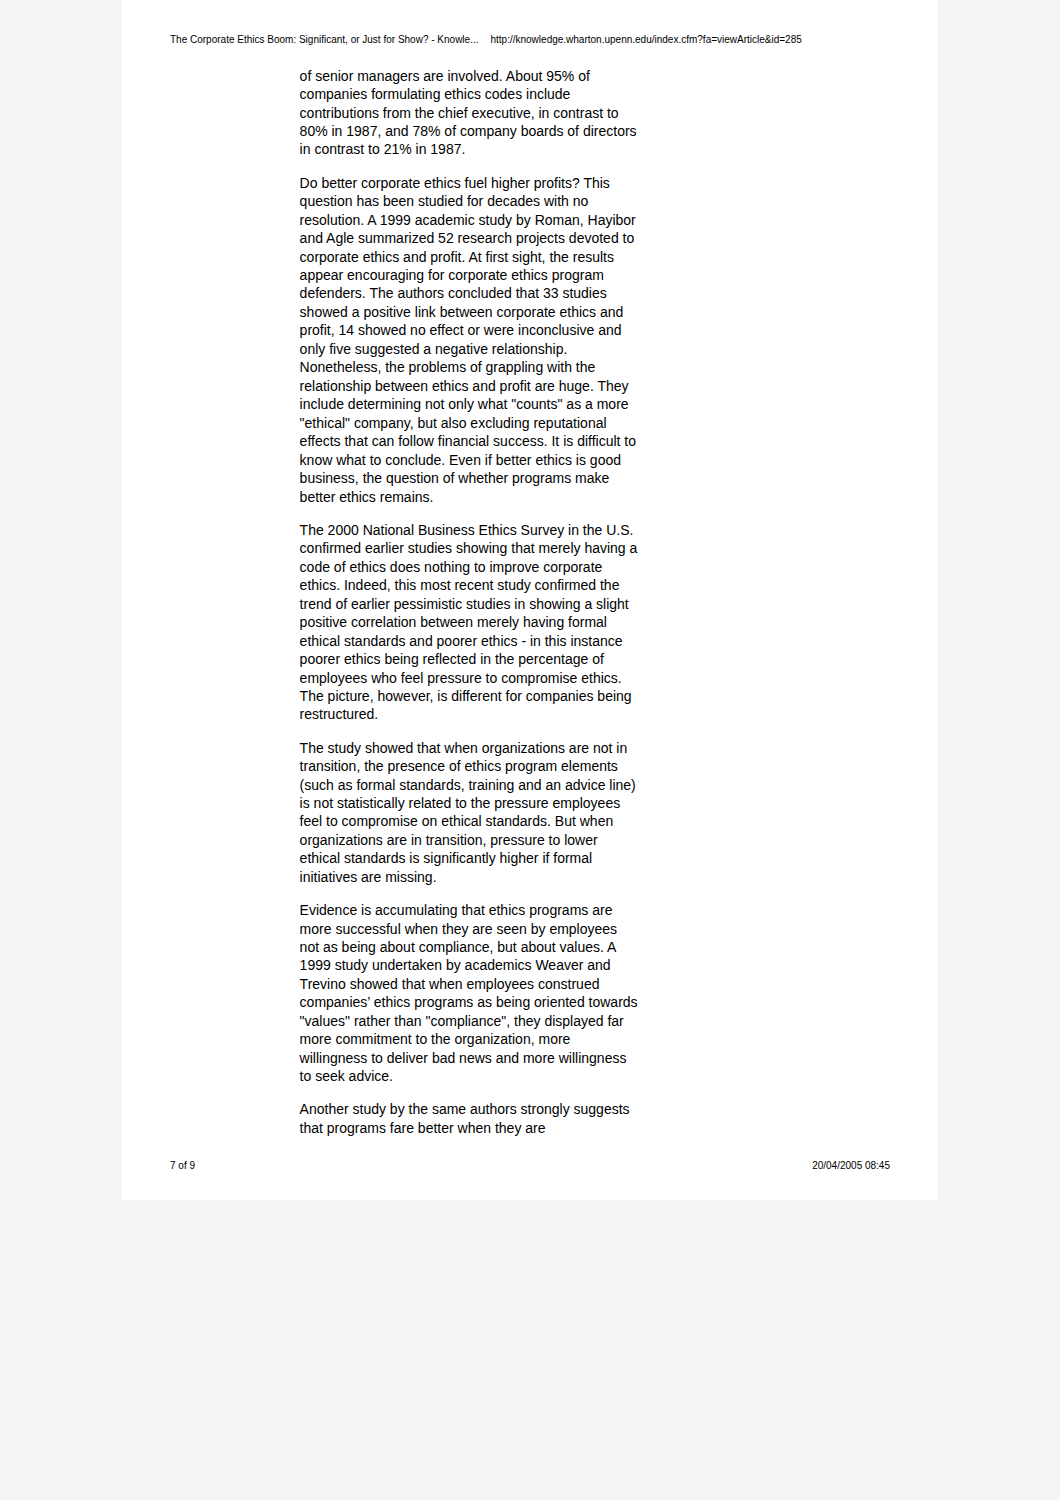The Corporate Ethics Boom: Significant, or Just for Show? - Knowle... http://knowledge.wharton.upenn.edu/index.cfm?fa=viewArticle&id=285
of senior managers are involved. About 95% of companies formulating ethics codes include contributions from the chief executive, in contrast to 80% in 1987, and 78% of company boards of directors in contrast to 21% in 1987.
Do better corporate ethics fuel higher profits? This question has been studied for decades with no resolution. A 1999 academic study by Roman, Hayibor and Agle summarized 52 research projects devoted to corporate ethics and profit. At first sight, the results appear encouraging for corporate ethics program defenders. The authors concluded that 33 studies showed a positive link between corporate ethics and profit, 14 showed no effect or were inconclusive and only five suggested a negative relationship. Nonetheless, the problems of grappling with the relationship between ethics and profit are huge. They include determining not only what "counts" as a more "ethical" company, but also excluding reputational effects that can follow financial success. It is difficult to know what to conclude. Even if better ethics is good business, the question of whether programs make better ethics remains.
The 2000 National Business Ethics Survey in the U.S. confirmed earlier studies showing that merely having a code of ethics does nothing to improve corporate ethics. Indeed, this most recent study confirmed the trend of earlier pessimistic studies in showing a slight positive correlation between merely having formal ethical standards and poorer ethics - in this instance poorer ethics being reflected in the percentage of employees who feel pressure to compromise ethics. The picture, however, is different for companies being restructured.
The study showed that when organizations are not in transition, the presence of ethics program elements (such as formal standards, training and an advice line) is not statistically related to the pressure employees feel to compromise on ethical standards. But when organizations are in transition, pressure to lower ethical standards is significantly higher if formal initiatives are missing.
Evidence is accumulating that ethics programs are more successful when they are seen by employees not as being about compliance, but about values. A 1999 study undertaken by academics Weaver and Trevino showed that when employees construed companies’ ethics programs as being oriented towards "values" rather than "compliance", they displayed far more commitment to the organization, more willingness to deliver bad news and more willingness to seek advice.
Another study by the same authors strongly suggests that programs fare better when they are
7 of 9 20/04/2005 08:45